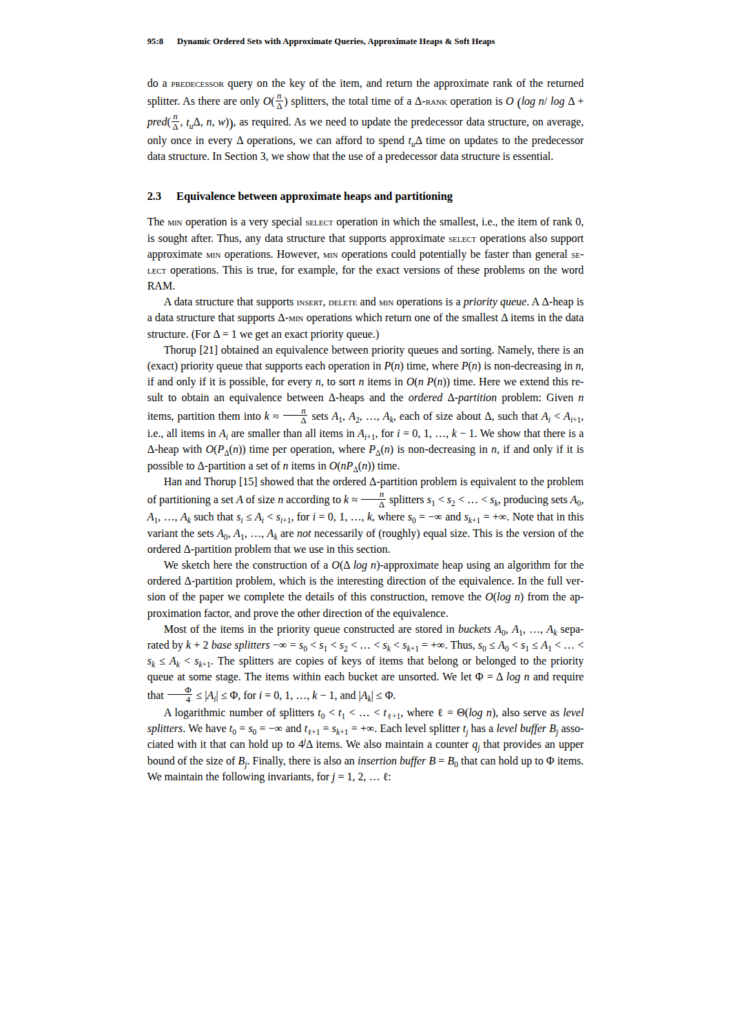95:8 Dynamic Ordered Sets with Approximate Queries, Approximate Heaps & Soft Heaps
do a predecessor query on the key of the item, and return the approximate rank of the returned splitter. As there are only O(nΔ) splitters, the total time of a Δ-rank operation is O (log n/ log Δ + pred(nΔ, tu Δ, n, w)), as required. As we need to update the predecessor data structure, on average, only once in every Δ operations, we can afford to spend tu Δ time on updates to the predecessor data structure. In Section 3, we show that the use of a predecessor data structure is essential.
2.3 Equivalence between approximate heaps and partitioning
The min operation is a very special select operation in which the smallest, i.e., the item of rank 0, is sought after. Thus, any data structure that supports approximate select operations also support approximate min operations. However, min operations could potentially be faster than general select operations. This is true, for example, for the exact versions of these problems on the word RAM.
A data structure that supports insert, delete and min operations is a priority queue. A Δ-heap is a data structure that supports Δ-min operations which return one of the smallest Δ items in the data structure. (For Δ = 1 we get an exact priority queue.)
Thorup [21] obtained an equivalence between priority queues and sorting. Namely, there is an (exact) priority queue that supports each operation in P(n) time, where P(n) is non-decreasing in n, if and only if it is possible, for every n, to sort n items in O(n P(n)) time. Here we extend this result to obtain an equivalence between Δ-heaps and the ordered Δ-partition problem: Given n items, partition them into k ≈ nΔ sets A1, A2, …, Ak, each of size about Δ, such that Ai < Ai+1, i.e., all items in Ai are smaller than all items in Ai+1, for i = 0, 1, …, k − 1. We show that there is a Δ-heap with O(PΔ(n)) time per operation, where PΔ(n) is non-decreasing in n, if and only if it is possible to Δ-partition a set of n items in O(nPΔ(n)) time.
Han and Thorup [15] showed that the ordered Δ-partition problem is equivalent to the problem of partitioning a set A of size n according to k ≈ nΔ splitters s1 < s2 < … < sk, producing sets A0, A1, …, Ak such that si ≤ Ai < si+1, for i = 0, 1, …, k, where s0 = −∞ and sk+1 = +∞. Note that in this variant the sets A0, A1, …, Ak are not necessarily of (roughly) equal size. This is the version of the ordered Δ-partition problem that we use in this section.
We sketch here the construction of a O(Δ log n)-approximate heap using an algorithm for the ordered Δ-partition problem, which is the interesting direction of the equivalence. In the full version of the paper we complete the details of this construction, remove the O(log n) from the approximation factor, and prove the other direction of the equivalence.
Most of the items in the priority queue constructed are stored in buckets A0, A1, …, Ak separated by k + 2 base splitters −∞ = s0 < s1 < s2 < … < sk < sk+1 = +∞. Thus, s0 ≤ A0 < s1 ≤ A1 < … < sk ≤ Ak < sk+1. The splitters are copies of keys of items that belong or belonged to the priority queue at some stage. The items within each bucket are unsorted. We let Φ = Δ log n and require that Φ 4 ≤ |Ai| ≤ Φ, for i = 0, 1, …, k − 1, and |Ak| ≤ Φ.
A logarithmic number of splitters t0 < t1 < … < tℓ+1, where ℓ = Θ(log n), also serve as level splitters. We have t0 = s0 = −∞ and tℓ+1 = sk+1 = +∞. Each level splitter tj has a level buffer Bj associated with it that can hold up to 4jΔ items. We also maintain a counter qj that provides an upper bound of the size of Bj. Finally, there is also an insertion buffer B = B0 that can hold up to Φ items. We maintain the following invariants, for j = 1, 2, … ℓ: